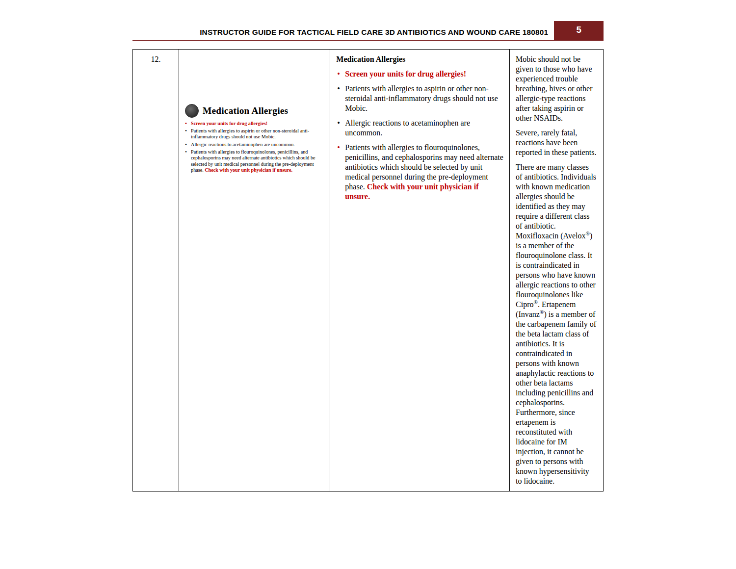INSTRUCTOR GUIDE FOR TACTICAL FIELD CARE 3D ANTIBIOTICS AND WOUND CARE 180801
5
| 12. | Medication Allergies Screen your units for drug allergies! Patients with allergies to aspirin or other non-steroidal anti-inflammatory drugs should not use Mobic. Allergic reactions to acetaminophen are uncommon. Patients with allergies to flouroquinolones, penicillins, and cephalosporins may need alternate antibiotics which should be selected by unit medical personnel during the pre-deployment phase. Check with your unit physician if unsure. | Medication Allergies Screen your units for drug allergies! Patients with allergies to aspirin or other non-steroidal anti-inflammatory drugs should not use Mobic. Allergic reactions to acetaminophen are uncommon. Patients with allergies to flouroquinolones, penicillins, and cephalosporins may need alternate antibiotics which should be selected by unit medical personnel during the pre-deployment phase. Check with your unit physician if unsure. | Mobic should not be given to those who have experienced trouble breathing, hives or other allergic-type reactions after taking aspirin or other NSAIDs. Severe, rarely fatal, reactions have been reported in these patients. There are many classes of antibiotics. Individuals with known medication allergies should be identified as they may require a different class of antibiotic. Moxifloxacin (Avelox ® ) is a member of the flouroquinolone class. It is contraindicated in persons who have known allergic reactions to other flouroquinolones like Cipro ® . Ertapenem (Invanz ® ) is a member of the carbapenem family of the beta lactam class of antibiotics. It is contraindicated in persons with known anaphylactic reactions to other beta lactams including penicillins and cephalosporins. Furthermore, since ertapenem is reconstituted with lidocaine for IM injection, it cannot be given to persons with known hypersensitivity to lidocaine. |